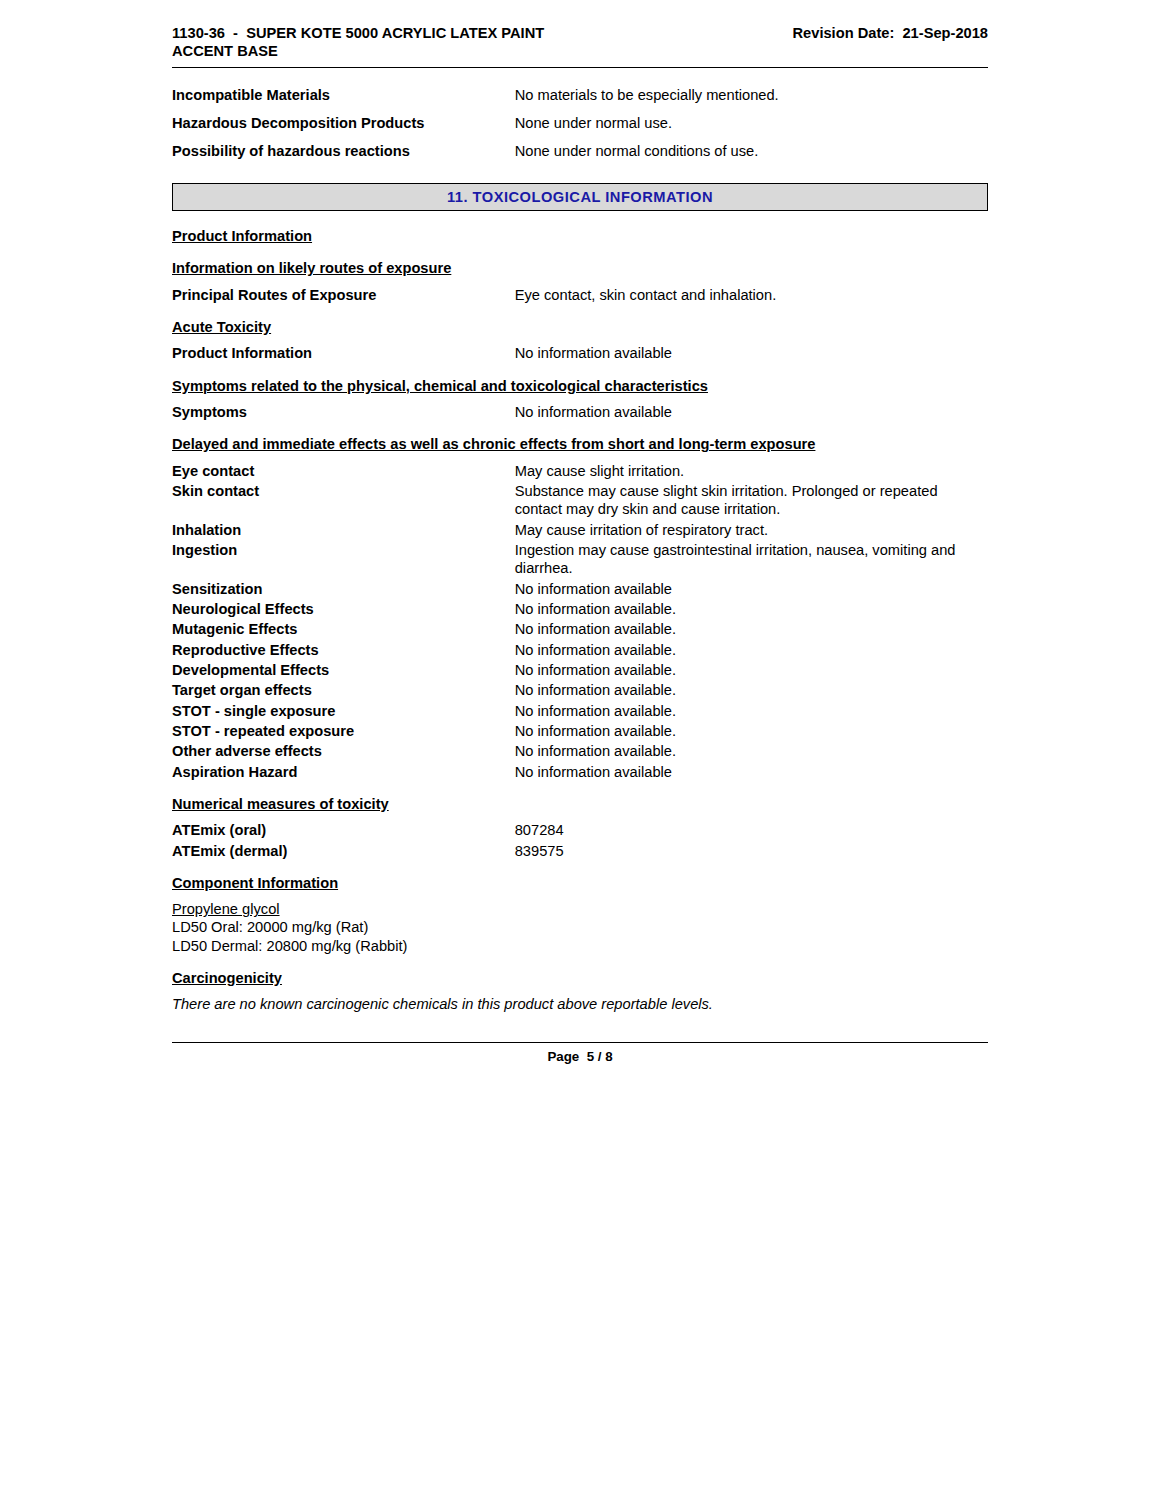1130-36 - SUPER KOTE 5000 ACRYLIC LATEX PAINT
ACCENT BASE
Revision Date: 21-Sep-2018
Incompatible Materials
No materials to be especially mentioned.
Hazardous Decomposition Products
None under normal use.
Possibility of hazardous reactions
None under normal conditions of use.
11. TOXICOLOGICAL INFORMATION
Product Information
Information on likely routes of exposure
Principal Routes of Exposure
Eye contact, skin contact and inhalation.
Acute Toxicity
Product Information
No information available
Symptoms related to the physical, chemical and toxicological characteristics
Symptoms
No information available
Delayed and immediate effects as well as chronic effects from short and long-term exposure
Eye contact
May cause slight irritation.
Skin contact
Substance may cause slight skin irritation. Prolonged or repeated contact may dry skin and cause irritation.
Inhalation
May cause irritation of respiratory tract.
Ingestion
Ingestion may cause gastrointestinal irritation, nausea, vomiting and diarrhea.
Sensitization
No information available
Neurological Effects
No information available.
Mutagenic Effects
No information available.
Reproductive Effects
No information available.
Developmental Effects
No information available.
Target organ effects
No information available.
STOT - single exposure
No information available.
STOT - repeated exposure
No information available.
Other adverse effects
No information available.
Aspiration Hazard
No information available
Numerical measures of toxicity
ATEmix (oral)
807284
ATEmix (dermal)
839575
Component Information
Propylene glycol
LD50 Oral: 20000 mg/kg (Rat)
LD50 Dermal: 20800 mg/kg (Rabbit)
Carcinogenicity
There are no known carcinogenic chemicals in this product above reportable levels.
Page 5 / 8